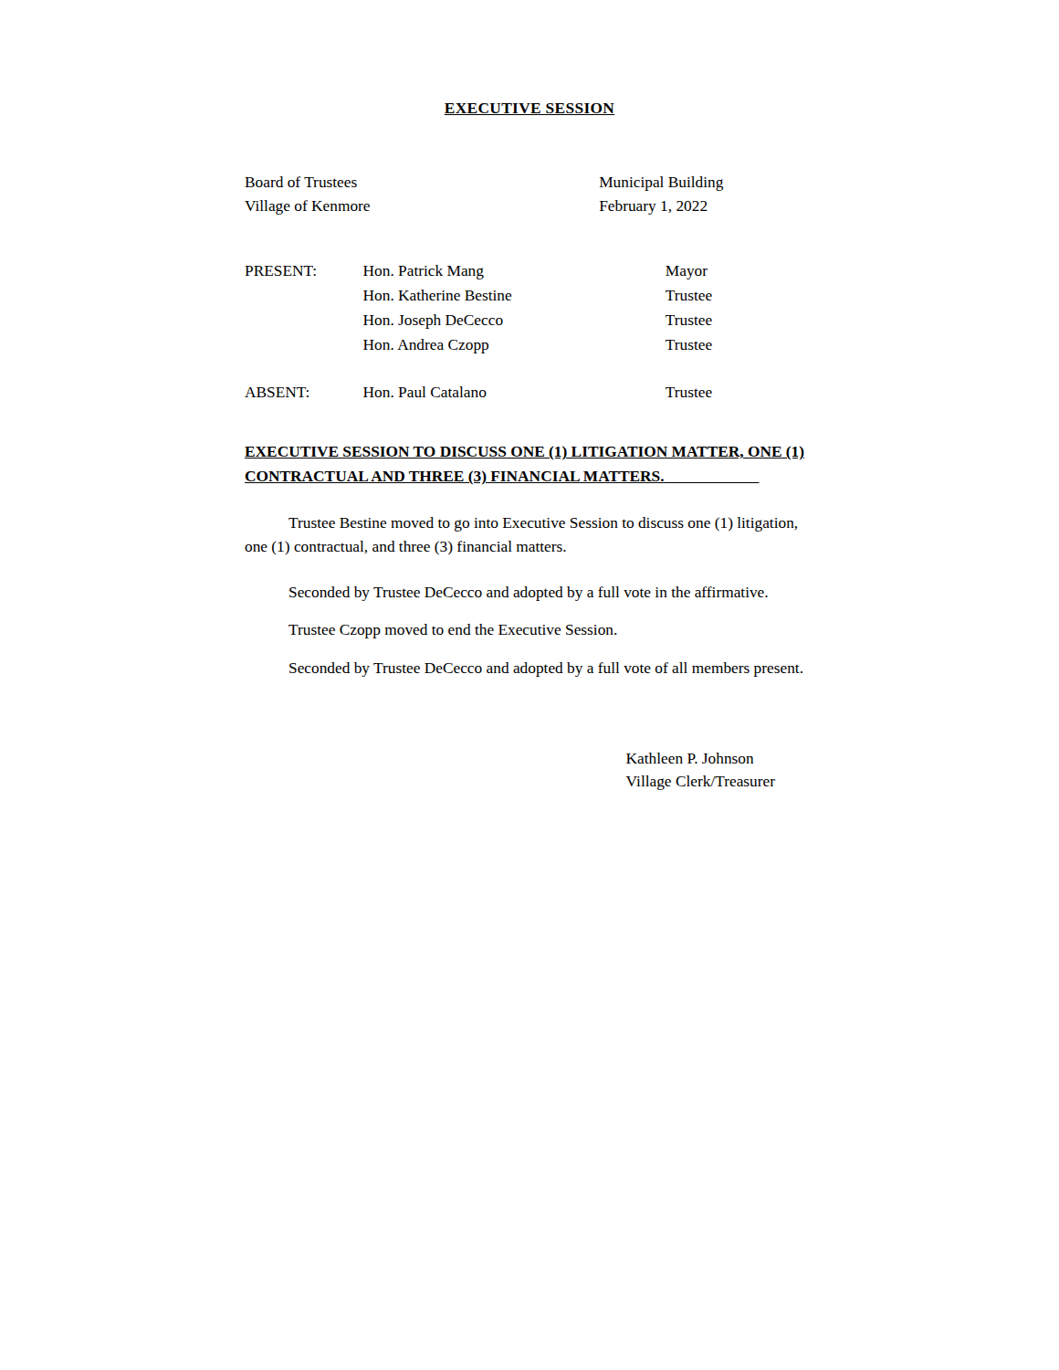EXECUTIVE SESSION
| Board of Trustees | Municipal Building |
| Village of Kenmore | February 1, 2022 |
| PRESENT: | Hon. Patrick Mang | Mayor |
| | Hon. Katherine Bestine | Trustee |
| | Hon. Joseph DeCecco | Trustee |
| | Hon. Andrea Czopp | Trustee |
| ABSENT: | Hon. Paul Catalano | Trustee |
EXECUTIVE SESSION TO DISCUSS ONE (1) LITIGATION MATTER, ONE (1) CONTRACTUAL AND THREE (3) FINANCIAL MATTERS.
Trustee Bestine moved to go into Executive Session to discuss one (1) litigation, one (1) contractual, and three (3) financial matters.
Seconded by Trustee DeCecco and adopted by a full vote in the affirmative.
Trustee Czopp moved to end the Executive Session.
Seconded by Trustee DeCecco and adopted by a full vote of all members present.
Kathleen P. Johnson
Village Clerk/Treasurer